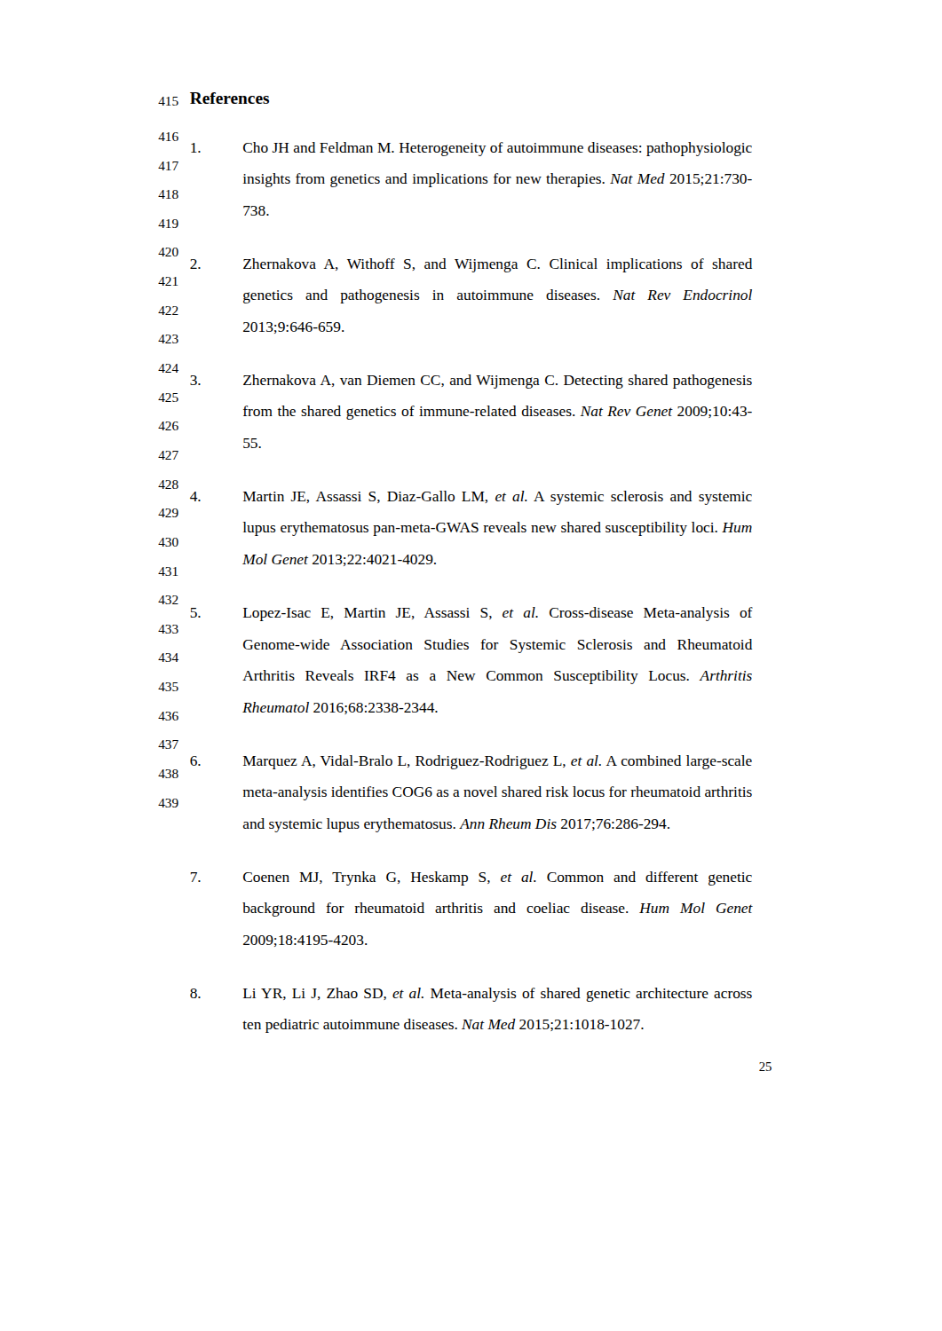415 416 417 418 419 420 421 422 423 424 425 426 427 428 429 430 431 432 433 434 435 436 437 438 439
References
1. Cho JH and Feldman M. Heterogeneity of autoimmune diseases: pathophysiologic insights from genetics and implications for new therapies. Nat Med 2015;21:730-738.
2. Zhernakova A, Withoff S, and Wijmenga C. Clinical implications of shared genetics and pathogenesis in autoimmune diseases. Nat Rev Endocrinol 2013;9:646-659.
3. Zhernakova A, van Diemen CC, and Wijmenga C. Detecting shared pathogenesis from the shared genetics of immune-related diseases. Nat Rev Genet 2009;10:43-55.
4. Martin JE, Assassi S, Diaz-Gallo LM, et al. A systemic sclerosis and systemic lupus erythematosus pan-meta-GWAS reveals new shared susceptibility loci. Hum Mol Genet 2013;22:4021-4029.
5. Lopez-Isac E, Martin JE, Assassi S, et al. Cross-disease Meta-analysis of Genome-wide Association Studies for Systemic Sclerosis and Rheumatoid Arthritis Reveals IRF4 as a New Common Susceptibility Locus. Arthritis Rheumatol 2016;68:2338-2344.
6. Marquez A, Vidal-Bralo L, Rodriguez-Rodriguez L, et al. A combined large-scale meta-analysis identifies COG6 as a novel shared risk locus for rheumatoid arthritis and systemic lupus erythematosus. Ann Rheum Dis 2017;76:286-294.
7. Coenen MJ, Trynka G, Heskamp S, et al. Common and different genetic background for rheumatoid arthritis and coeliac disease. Hum Mol Genet 2009;18:4195-4203.
8. Li YR, Li J, Zhao SD, et al. Meta-analysis of shared genetic architecture across ten pediatric autoimmune diseases. Nat Med 2015;21:1018-1027.
25